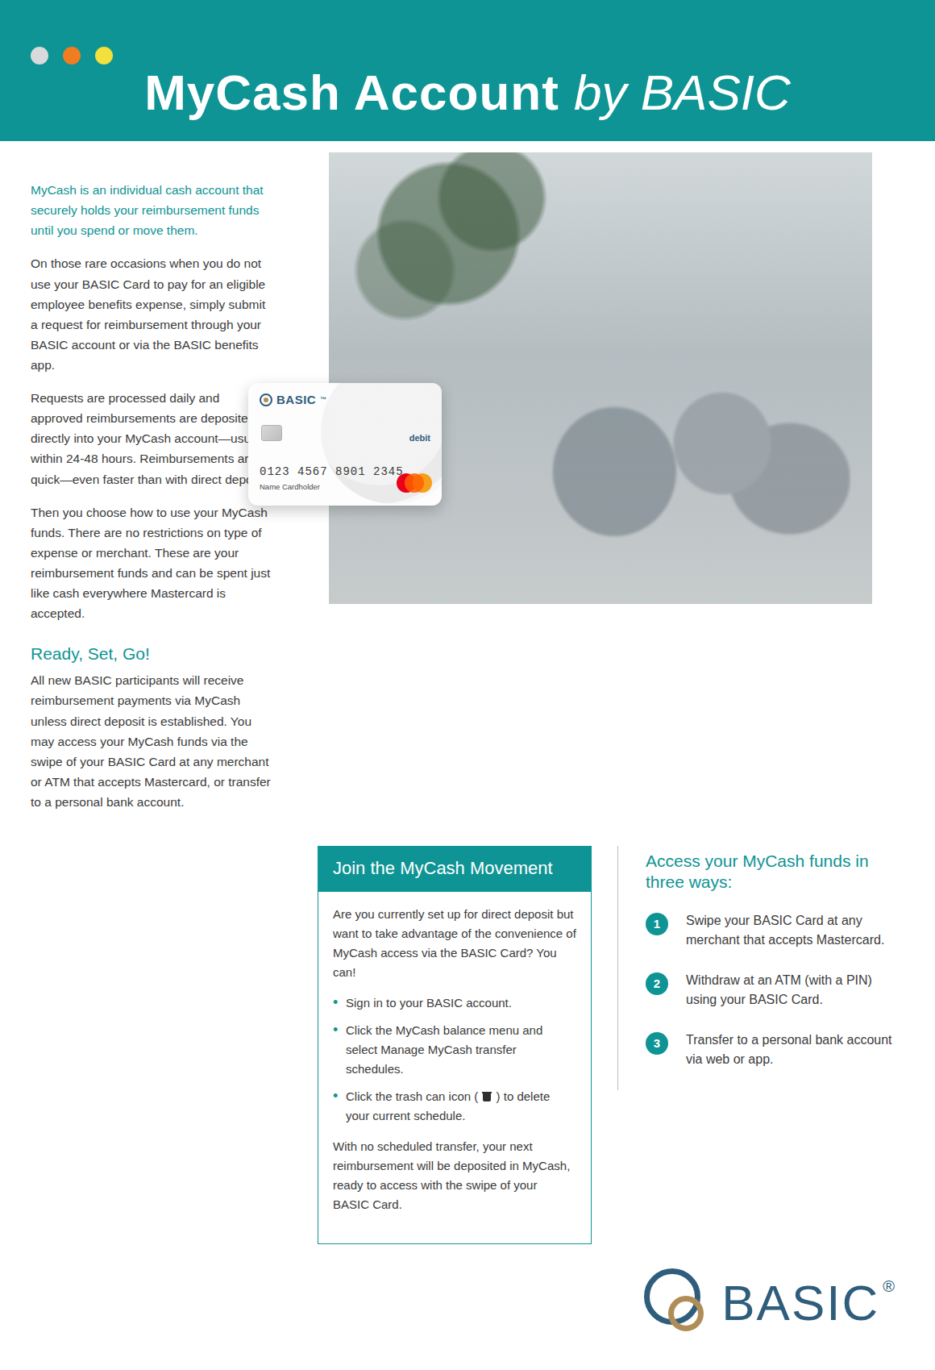MyCash Account by BASIC
MyCash is an individual cash account that securely holds your reimbursement funds until you spend or move them.
On those rare occasions when you do not use your BASIC Card to pay for an eligible employee benefits expense, simply submit a request for reimbursement through your BASIC account or via the BASIC benefits app.
Requests are processed daily and approved reimbursements are deposited directly into your MyCash account—usually within 24-48 hours. Reimbursements are quick—even faster than with direct deposit!
Then you choose how to use your MyCash funds. There are no restrictions on type of expense or merchant. These are your reimbursement funds and can be spent just like cash everywhere Mastercard is accepted.
Ready, Set, Go!
All new BASIC participants will receive reimbursement payments via MyCash unless direct deposit is established. You may access your MyCash funds via the swipe of your BASIC Card at any merchant or ATM that accepts Mastercard, or transfer to a personal bank account.
Family shopping with BASIC Card
BASIC™ debit 0123 4567 8901 2345 Name Cardholder
Join the MyCash Movement
Are you currently set up for direct deposit but want to take advantage of the convenience of MyCash access via the BASIC Card? You can!
Sign in to your BASIC account.
Click the MyCash balance menu and select Manage MyCash transfer schedules.
Click the trash can icon ( ) to delete your current schedule.
With no scheduled transfer, your next reimbursement will be deposited in MyCash, ready to access with the swipe of your BASIC Card.
Access your MyCash funds in three ways:
1 Swipe your BASIC Card at any merchant that accepts Mastercard.
2 Withdraw at an ATM (with a PIN) using your BASIC Card.
3 Transfer to a personal bank account via web or app.
BASIC®